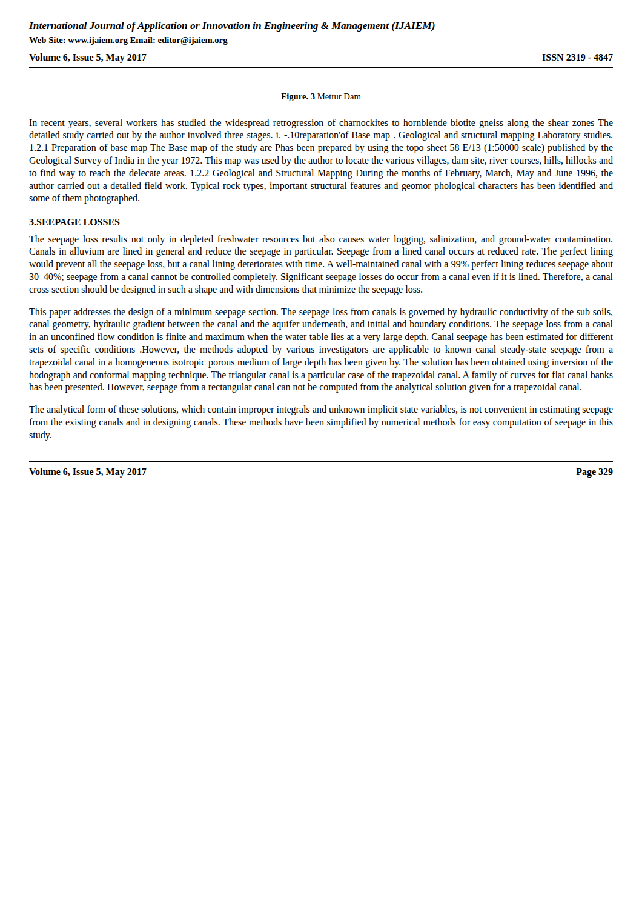International Journal of Application or Innovation in Engineering & Management (IJAIEM)
Web Site: www.ijaiem.org Email: editor@ijaiem.org
Volume 6, Issue 5, May 2017 ISSN 2319 - 4847
Figure. 3 Mettur Dam
In recent years, several workers has studied the widespread retrogression of charnockites to hornblende biotite gneiss along the shear zones The detailed study carried out by the author involved three stages. i. -.10reparation'of Base map . Geological and structural mapping Laboratory studies. 1.2.1 Preparation of base map The Base map of the study are Phas been prepared by using the topo sheet 58 E/13 (1:50000 scale) published by the Geological Survey of India in the year 1972. This map was used by the author to locate the various villages, dam site, river courses, hills, hillocks and to find way to reach the delecate areas. 1.2.2 Geological and Structural Mapping During the months of February, March, May and June 1996, the author carried out a detailed field work. Typical rock types, important structural features and geomor phological characters has been identified and some of them photographed.
3.SEEPAGE LOSSES
The seepage loss results not only in depleted freshwater resources but also causes water logging, salinization, and ground-water contamination. Canals in alluvium are lined in general and reduce the seepage in particular. Seepage from a lined canal occurs at reduced rate. The perfect lining would prevent all the seepage loss, but a canal lining deteriorates with time. A well-maintained canal with a 99% perfect lining reduces seepage about 30–40%; seepage from a canal cannot be controlled completely. Significant seepage losses do occur from a canal even if it is lined. Therefore, a canal cross section should be designed in such a shape and with dimensions that minimize the seepage loss.
This paper addresses the design of a minimum seepage section. The seepage loss from canals is governed by hydraulic conductivity of the sub soils, canal geometry, hydraulic gradient between the canal and the aquifer underneath, and initial and boundary conditions. The seepage loss from a canal in an unconfined flow condition is finite and maximum when the water table lies at a very large depth. Canal seepage has been estimated for different sets of specific conditions .However, the methods adopted by various investigators are applicable to known canal steady-state seepage from a trapezoidal canal in a homogeneous isotropic porous medium of large depth has been given by. The solution has been obtained using inversion of the hodograph and conformal mapping technique. The triangular canal is a particular case of the trapezoidal canal. A family of curves for flat canal banks has been presented. However, seepage from a rectangular canal can not be computed from the analytical solution given for a trapezoidal canal.
The analytical form of these solutions, which contain improper integrals and unknown implicit state variables, is not convenient in estimating seepage from the existing canals and in designing canals. These methods have been simplified by numerical methods for easy computation of seepage in this study.
Volume 6, Issue 5, May 2017 Page 329